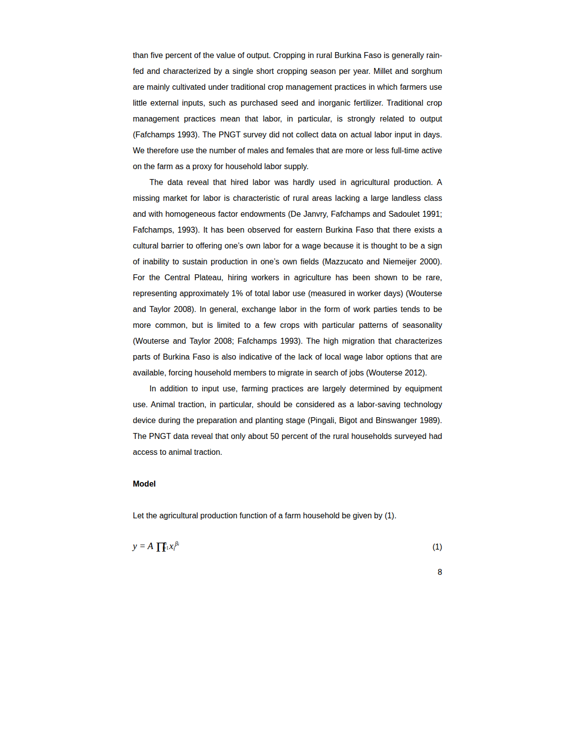than five percent of the value of output. Cropping in rural Burkina Faso is generally rain-fed and characterized by a single short cropping season per year. Millet and sorghum are mainly cultivated under traditional crop management practices in which farmers use little external inputs, such as purchased seed and inorganic fertilizer. Traditional crop management practices mean that labor, in particular, is strongly related to output (Fafchamps 1993). The PNGT survey did not collect data on actual labor input in days. We therefore use the number of males and females that are more or less full-time active on the farm as a proxy for household labor supply.
The data reveal that hired labor was hardly used in agricultural production. A missing market for labor is characteristic of rural areas lacking a large landless class and with homogeneous factor endowments (De Janvry, Fafchamps and Sadoulet 1991; Fafchamps, 1993). It has been observed for eastern Burkina Faso that there exists a cultural barrier to offering one’s own labor for a wage because it is thought to be a sign of inability to sustain production in one’s own fields (Mazzucato and Niemeijer 2000). For the Central Plateau, hiring workers in agriculture has been shown to be rare, representing approximately 1% of total labor use (measured in worker days) (Wouterse and Taylor 2008). In general, exchange labor in the form of work parties tends to be more common, but is limited to a few crops with particular patterns of seasonality (Wouterse and Taylor 2008; Fafchamps 1993). The high migration that characterizes parts of Burkina Faso is also indicative of the lack of local wage labor options that are available, forcing household members to migrate in search of jobs (Wouterse 2012).
In addition to input use, farming practices are largely determined by equipment use. Animal traction, in particular, should be considered as a labor-saving technology device during the preparation and planting stage (Pingali, Bigot and Binswanger 1989). The PNGT data reveal that only about 50 percent of the rural households surveyed had access to animal traction.
Model
Let the agricultural production function of a farm household be given by (1).
y = A Πni=1xiβi (1)
8